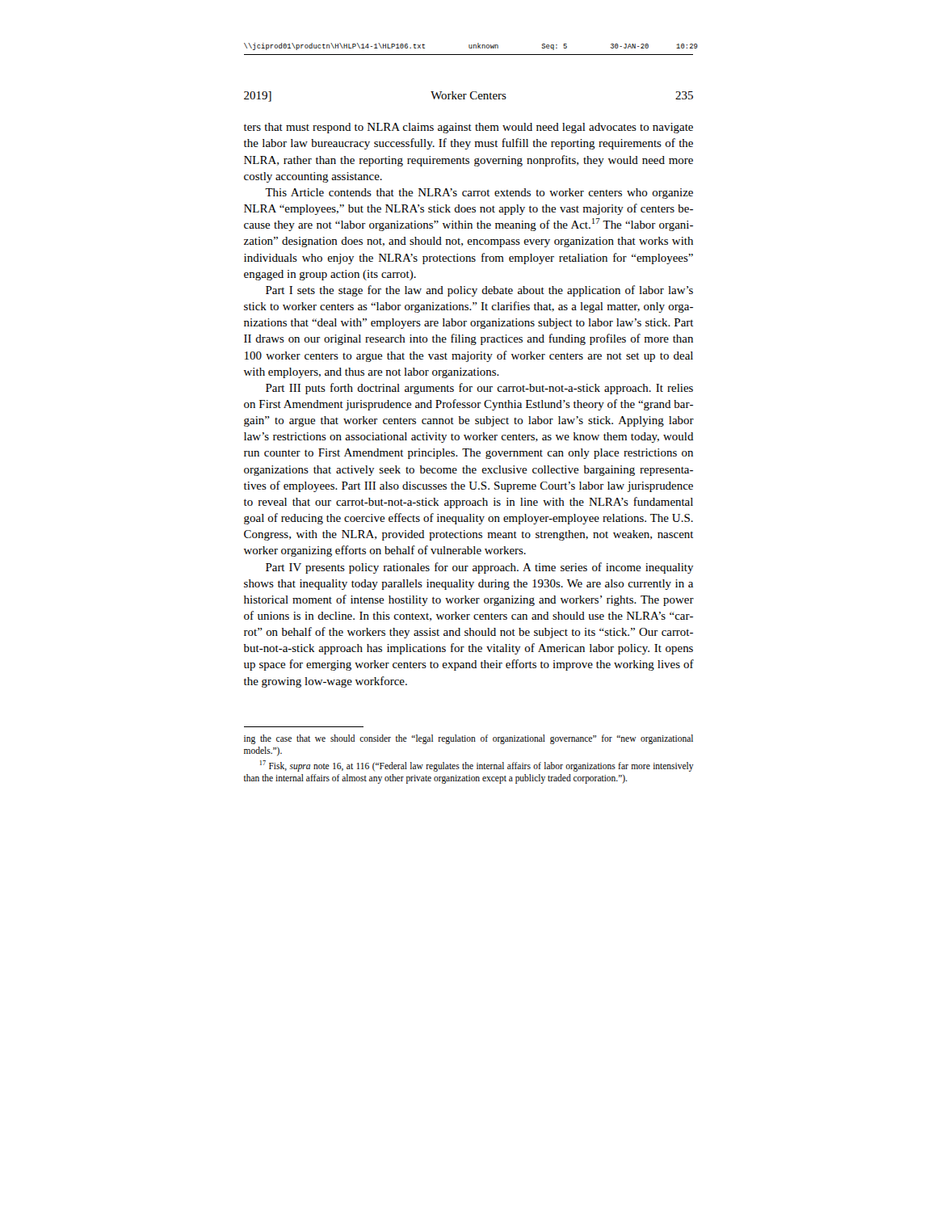\\jciprod01\productn\H\HLP\14-1\HLP106.txt unknown Seq: 5 30-JAN-20 10:29
2019]
Worker Centers
235
ters that must respond to NLRA claims against them would need legal advocates to navigate the labor law bureaucracy successfully. If they must fulfill the reporting requirements of the NLRA, rather than the reporting requirements governing nonprofits, they would need more costly accounting assistance.
This Article contends that the NLRA’s carrot extends to worker centers who organize NLRA “employees,” but the NLRA’s stick does not apply to the vast majority of centers because they are not “labor organizations” within the meaning of the Act.17 The “labor organization” designation does not, and should not, encompass every organization that works with individuals who enjoy the NLRA’s protections from employer retaliation for “employees” engaged in group action (its carrot).
Part I sets the stage for the law and policy debate about the application of labor law’s stick to worker centers as “labor organizations.” It clarifies that, as a legal matter, only organizations that “deal with” employers are labor organizations subject to labor law’s stick. Part II draws on our original research into the filing practices and funding profiles of more than 100 worker centers to argue that the vast majority of worker centers are not set up to deal with employers, and thus are not labor organizations.
Part III puts forth doctrinal arguments for our carrot-but-not-a-stick approach. It relies on First Amendment jurisprudence and Professor Cynthia Estlund’s theory of the “grand bargain” to argue that worker centers cannot be subject to labor law’s stick. Applying labor law’s restrictions on associational activity to worker centers, as we know them today, would run counter to First Amendment principles. The government can only place restrictions on organizations that actively seek to become the exclusive collective bargaining representatives of employees. Part III also discusses the U.S. Supreme Court’s labor law jurisprudence to reveal that our carrot-but-not-a-stick approach is in line with the NLRA’s fundamental goal of reducing the coercive effects of inequality on employer-employee relations. The U.S. Congress, with the NLRA, provided protections meant to strengthen, not weaken, nascent worker organizing efforts on behalf of vulnerable workers.
Part IV presents policy rationales for our approach. A time series of income inequality shows that inequality today parallels inequality during the 1930s. We are also currently in a historical moment of intense hostility to worker organizing and workers’ rights. The power of unions is in decline. In this context, worker centers can and should use the NLRA’s “carrot” on behalf of the workers they assist and should not be subject to its “stick.” Our carrot-but-not-a-stick approach has implications for the vitality of American labor policy. It opens up space for emerging worker centers to expand their efforts to improve the working lives of the growing low-wage workforce.
ing the case that we should consider the “legal regulation of organizational governance” for “new organizational models.”).
17 Fisk, supra note 16, at 116 (“Federal law regulates the internal affairs of labor organizations far more intensively than the internal affairs of almost any other private organization except a publicly traded corporation.”).